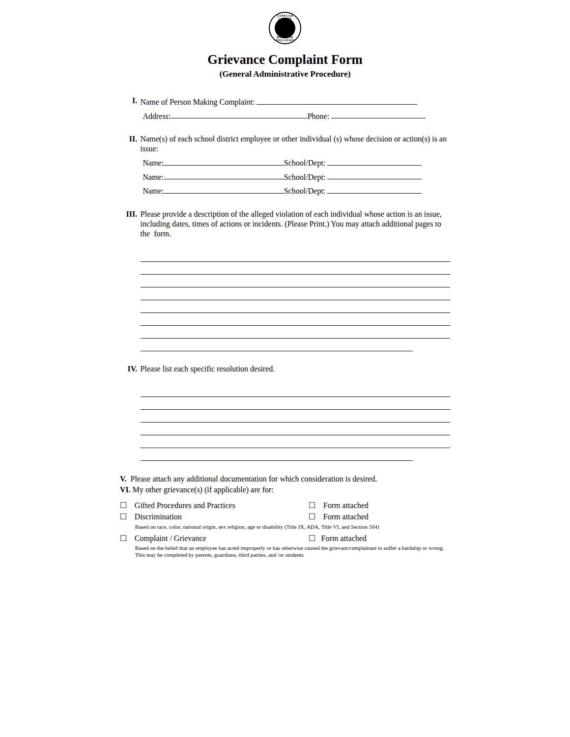CONECUH COUNTY
BOARD OF EDUCATION
Grievance Complaint Form
(General Administrative Procedure)
I.
Name of Person Making Complaint:
Address: Phone:
II.
Name(s) of each school district employee or other individual (s) whose decision or action(s) is an issue:
Name: School/Dept:
Name: School/Dept:
Name: School/Dept:
III.
Please provide a description of the alleged violation of each individual whose action is an issue, including dates, times of actions or incidents. (Please Print.) You may attach additional pages to the form.
IV.
Please list each specific resolution desired.
V. Please attach any additional documentation for which consideration is desired.
VI. My other grievance(s) (if applicable) are for:
☐ Gifted Procedures and Practices
☐ Form attached
☐ Discrimination
☐ Form attached
Based on race, color, national origin, sex religion, age or disability (Title IX, ADA, Title VI, and Section 504)
☐ Complaint / Grievance
☐Form attached
Based on the belief that an employee has acted improperly or has otherwise caused the grievant/complainant to suffer a hardship or wrong. This may be completed by parents, guardians, third parties, and /or students